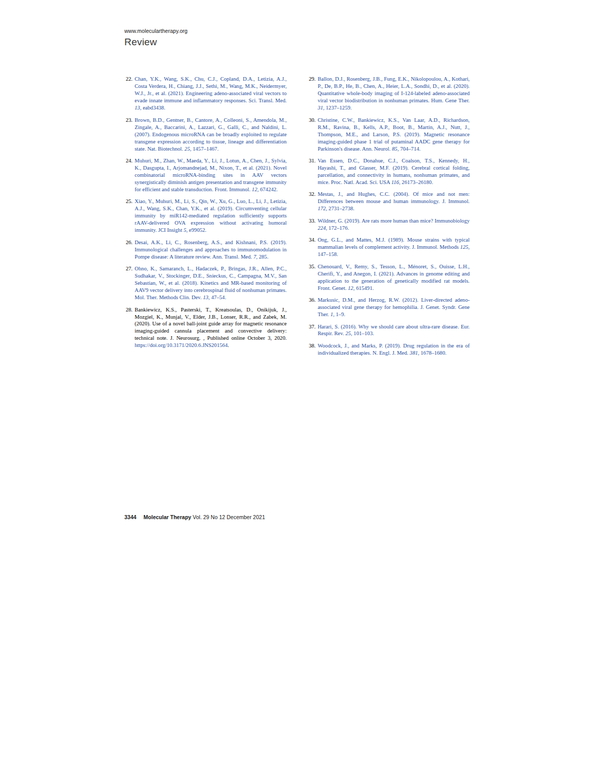www.moleculartherapy.org
Review
22. Chan, Y.K., Wang, S.K., Chu, C.J., Copland, D.A., Letizia, A.J., Costa Verdera, H., Chiang, J.J., Sethi, M., Wang, M.K., Neidermyer, W.J., Jr., et al. (2021). Engineering adeno-associated viral vectors to evade innate immune and inflammatory responses. Sci. Transl. Med. 13, eabd3438.
23. Brown, B.D., Gentner, B., Cantore, A., Colleoni, S., Amendola, M., Zingale, A., Baccarini, A., Lazzari, G., Galli, C., and Naldini, L. (2007). Endogenous microRNA can be broadly exploited to regulate transgene expression according to tissue, lineage and differentiation state. Nat. Biotechnol. 25, 1457–1467.
24. Muhuri, M., Zhan, W., Maeda, Y., Li, J., Lotun, A., Chen, J., Sylvia, K., Dasgupta, I., Arjomandnejad, M., Nixon, T., et al. (2021). Novel combinatorial microRNA-binding sites in AAV vectors synergistically diminish antigen presentation and transgene immunity for efficient and stable transduction. Front. Immunol. 12, 674242.
25. Xiao, Y., Muhuri, M., Li, S., Qin, W., Xu, G., Luo, L., Li, J., Letizia, A.J., Wang, S.K., Chan, Y.K., et al. (2019). Circumventing cellular immunity by miR142-mediated regulation sufficiently supports rAAV-delivered OVA expression without activating humoral immunity. JCI Insight 5, e99052.
26. Desai, A.K., Li, C., Rosenberg, A.S., and Kishnani, P.S. (2019). Immunological challenges and approaches to immunomodulation in Pompe disease: A literature review. Ann. Transl. Med. 7, 285.
27. Ohno, K., Samaranch, L., Hadaczek, P., Bringas, J.R., Allen, P.C., Sudhakar, V., Stockinger, D.E., Snieckus, C., Campagna, M.V., San Sebastian, W., et al. (2018). Kinetics and MR-based monitoring of AAV9 vector delivery into cerebrospinal fluid of nonhuman primates. Mol. Ther. Methods Clin. Dev. 13, 47–54.
28. Bankiewicz, K.S., Pasterski, T., Kreatsoulas, D., Onikijuk, J., Mozgiel, K., Munjal, V., Elder, J.B., Lonser, R.R., and Zabek, M. (2020). Use of a novel ball-joint guide array for magnetic resonance imaging-guided cannula placement and convective delivery: technical note. J. Neurosurg. , Published online October 3, 2020. https://doi.org/10.3171/2020.6.JNS201564.
29. Ballon, D.J., Rosenberg, J.B., Fung, E.K., Nikolopoulou, A., Kothari, P., De, B.P., He, B., Chen, A., Heier, L.A., Sondhi, D., et al. (2020). Quantitative whole-body imaging of I-124-labeled adeno-associated viral vector biodistribution in nonhuman primates. Hum. Gene Ther. 31, 1237–1259.
30. Christine, C.W., Bankiewicz, K.S., Van Laar, A.D., Richardson, R.M., Ravina, B., Kells, A.P., Boot, B., Martin, A.J., Nutt, J., Thompson, M.E., and Larson, P.S. (2019). Magnetic resonance imaging-guided phase 1 trial of putaminal AADC gene therapy for Parkinson's disease. Ann. Neurol. 85, 704–714.
31. Van Essen, D.C., Donahue, C.J., Coalson, T.S., Kennedy, H., Hayashi, T., and Glasser, M.F. (2019). Cerebral cortical folding, parcellation, and connectivity in humans, nonhuman primates, and mice. Proc. Natl. Acad. Sci. USA 116, 26173–26180.
32. Mestas, J., and Hughes, C.C. (2004). Of mice and not men: Differences between mouse and human immunology. J. Immunol. 172, 2731–2738.
33. Wildner, G. (2019). Are rats more human than mice? Immunobiology 224, 172–176.
34. Ong, G.L., and Mattes, M.J. (1989). Mouse strains with typical mammalian levels of complement activity. J. Immunol. Methods 125, 147–158.
35. Chenouard, V., Remy, S., Tesson, L., Ménoret, S., Ouisse, L.H., Cherifi, Y., and Anegon, I. (2021). Advances in genome editing and application to the generation of genetically modified rat models. Front. Genet. 12, 615491.
36. Markusic, D.M., and Herzog, R.W. (2012). Liver-directed adeno-associated viral gene therapy for hemophilia. J. Genet. Syndr. Gene Ther. 1, 1–9.
37. Harari, S. (2016). Why we should care about ultra-rare disease. Eur. Respir. Rev. 25, 101–103.
38. Woodcock, J., and Marks, P. (2019). Drug regulation in the era of individualized therapies. N. Engl. J. Med. 381, 1678–1680.
3344 Molecular Therapy Vol. 29 No 12 December 2021